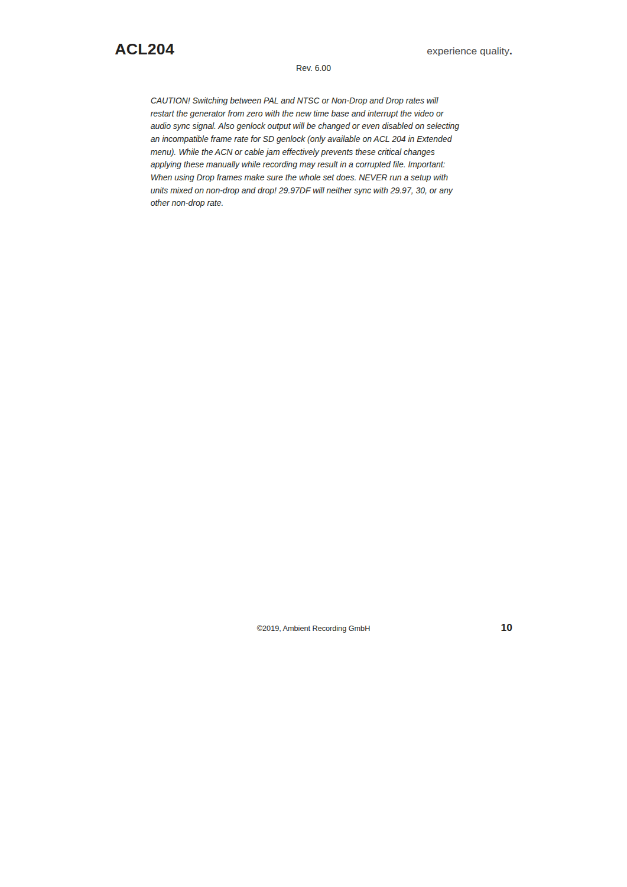ACL204
experience quality.
Rev. 6.00
CAUTION! Switching between PAL and NTSC or Non-Drop and Drop rates will restart the generator from zero with the new time base and interrupt the video or audio sync signal. Also genlock output will be changed or even disabled on selecting an incompatible frame rate for SD genlock (only available on ACL 204 in Extended menu). While the ACN or cable jam effectively prevents these critical changes applying these manually while recording may result in a corrupted file. Important: When using Drop frames make sure the whole set does. NEVER run a setup with units mixed on non-drop and drop! 29.97DF will neither sync with 29.97, 30, or any other non-drop rate.
©2019, Ambient Recording GmbH
10